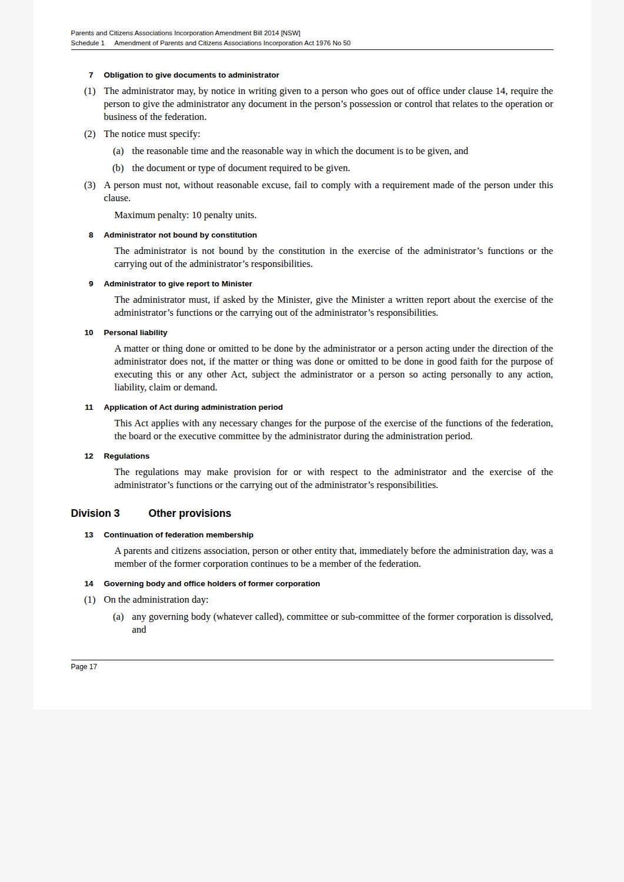Parents and Citizens Associations Incorporation Amendment Bill 2014 [NSW] Schedule 1 Amendment of Parents and Citizens Associations Incorporation Act 1976 No 50
7 Obligation to give documents to administrator
(1) The administrator may, by notice in writing given to a person who goes out of office under clause 14, require the person to give the administrator any document in the person’s possession or control that relates to the operation or business of the federation.
(2) The notice must specify:
(a) the reasonable time and the reasonable way in which the document is to be given, and
(b) the document or type of document required to be given.
(3) A person must not, without reasonable excuse, fail to comply with a requirement made of the person under this clause.
Maximum penalty: 10 penalty units.
8 Administrator not bound by constitution
The administrator is not bound by the constitution in the exercise of the administrator’s functions or the carrying out of the administrator’s responsibilities.
9 Administrator to give report to Minister
The administrator must, if asked by the Minister, give the Minister a written report about the exercise of the administrator’s functions or the carrying out of the administrator’s responsibilities.
10 Personal liability
A matter or thing done or omitted to be done by the administrator or a person acting under the direction of the administrator does not, if the matter or thing was done or omitted to be done in good faith for the purpose of executing this or any other Act, subject the administrator or a person so acting personally to any action, liability, claim or demand.
11 Application of Act during administration period
This Act applies with any necessary changes for the purpose of the exercise of the functions of the federation, the board or the executive committee by the administrator during the administration period.
12 Regulations
The regulations may make provision for or with respect to the administrator and the exercise of the administrator’s functions or the carrying out of the administrator’s responsibilities.
Division 3 Other provisions
13 Continuation of federation membership
A parents and citizens association, person or other entity that, immediately before the administration day, was a member of the former corporation continues to be a member of the federation.
14 Governing body and office holders of former corporation
(1) On the administration day:
(a) any governing body (whatever called), committee or sub-committee of the former corporation is dissolved, and
Page 17